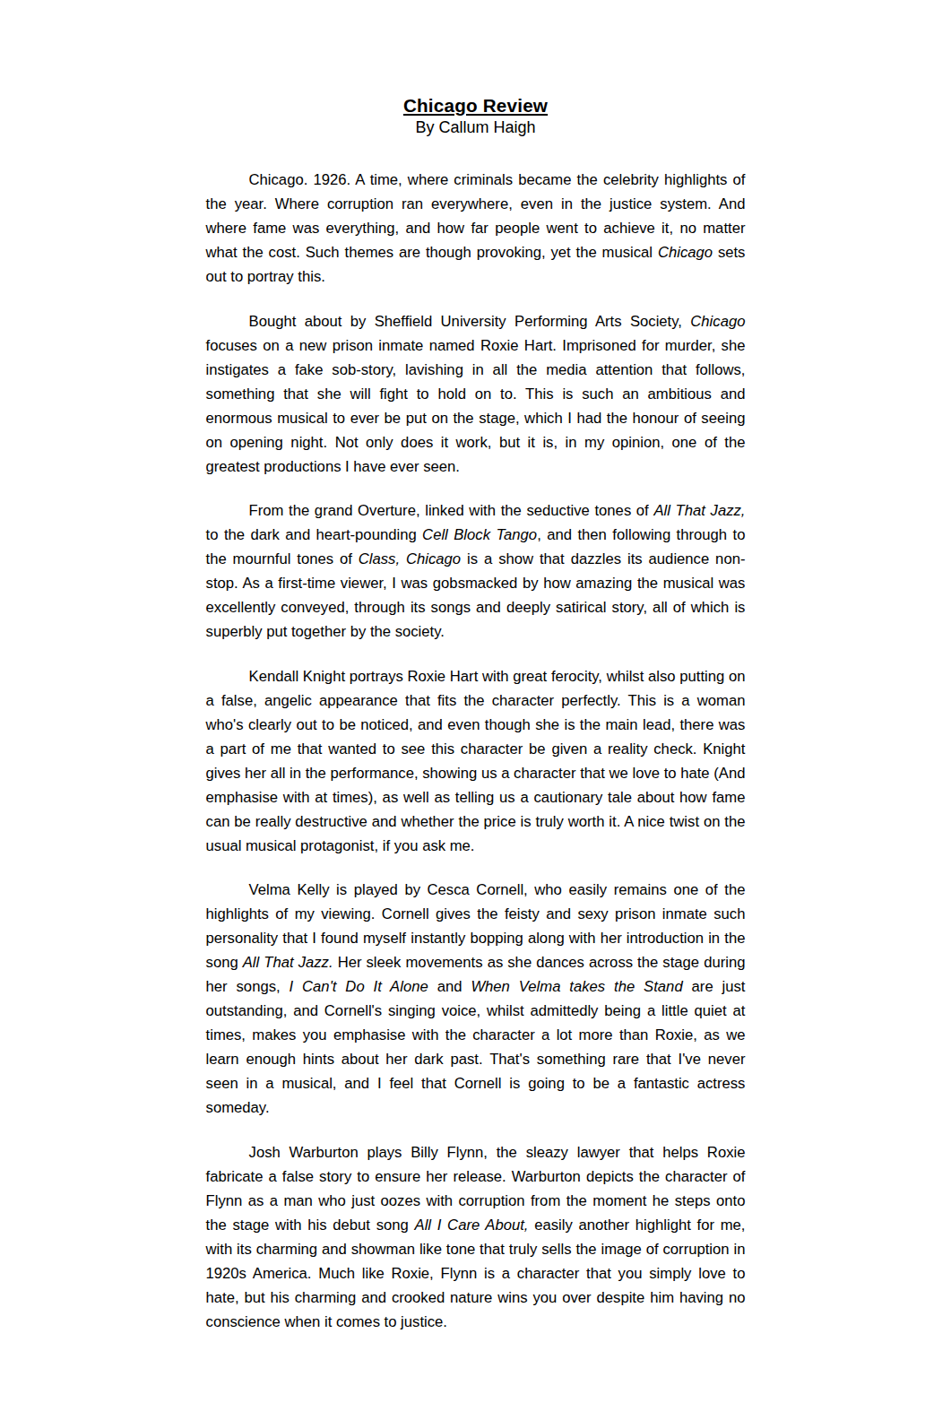Chicago Review
By Callum Haigh
Chicago. 1926. A time, where criminals became the celebrity highlights of the year. Where corruption ran everywhere, even in the justice system. And where fame was everything, and how far people went to achieve it, no matter what the cost. Such themes are though provoking, yet the musical Chicago sets out to portray this.
Bought about by Sheffield University Performing Arts Society, Chicago focuses on a new prison inmate named Roxie Hart. Imprisoned for murder, she instigates a fake sob-story, lavishing in all the media attention that follows, something that she will fight to hold on to. This is such an ambitious and enormous musical to ever be put on the stage, which I had the honour of seeing on opening night. Not only does it work, but it is, in my opinion, one of the greatest productions I have ever seen.
From the grand Overture, linked with the seductive tones of All That Jazz, to the dark and heart-pounding Cell Block Tango, and then following through to the mournful tones of Class, Chicago is a show that dazzles its audience non-stop. As a first-time viewer, I was gobsmacked by how amazing the musical was excellently conveyed, through its songs and deeply satirical story, all of which is superbly put together by the society.
Kendall Knight portrays Roxie Hart with great ferocity, whilst also putting on a false, angelic appearance that fits the character perfectly. This is a woman who's clearly out to be noticed, and even though she is the main lead, there was a part of me that wanted to see this character be given a reality check. Knight gives her all in the performance, showing us a character that we love to hate (And emphasise with at times), as well as telling us a cautionary tale about how fame can be really destructive and whether the price is truly worth it. A nice twist on the usual musical protagonist, if you ask me.
Velma Kelly is played by Cesca Cornell, who easily remains one of the highlights of my viewing. Cornell gives the feisty and sexy prison inmate such personality that I found myself instantly bopping along with her introduction in the song All That Jazz. Her sleek movements as she dances across the stage during her songs, I Can't Do It Alone and When Velma takes the Stand are just outstanding, and Cornell's singing voice, whilst admittedly being a little quiet at times, makes you emphasise with the character a lot more than Roxie, as we learn enough hints about her dark past. That's something rare that I've never seen in a musical, and I feel that Cornell is going to be a fantastic actress someday.
Josh Warburton plays Billy Flynn, the sleazy lawyer that helps Roxie fabricate a false story to ensure her release. Warburton depicts the character of Flynn as a man who just oozes with corruption from the moment he steps onto the stage with his debut song All I Care About, easily another highlight for me, with its charming and showman like tone that truly sells the image of corruption in 1920s America. Much like Roxie, Flynn is a character that you simply love to hate, but his charming and crooked nature wins you over despite him having no conscience when it comes to justice.